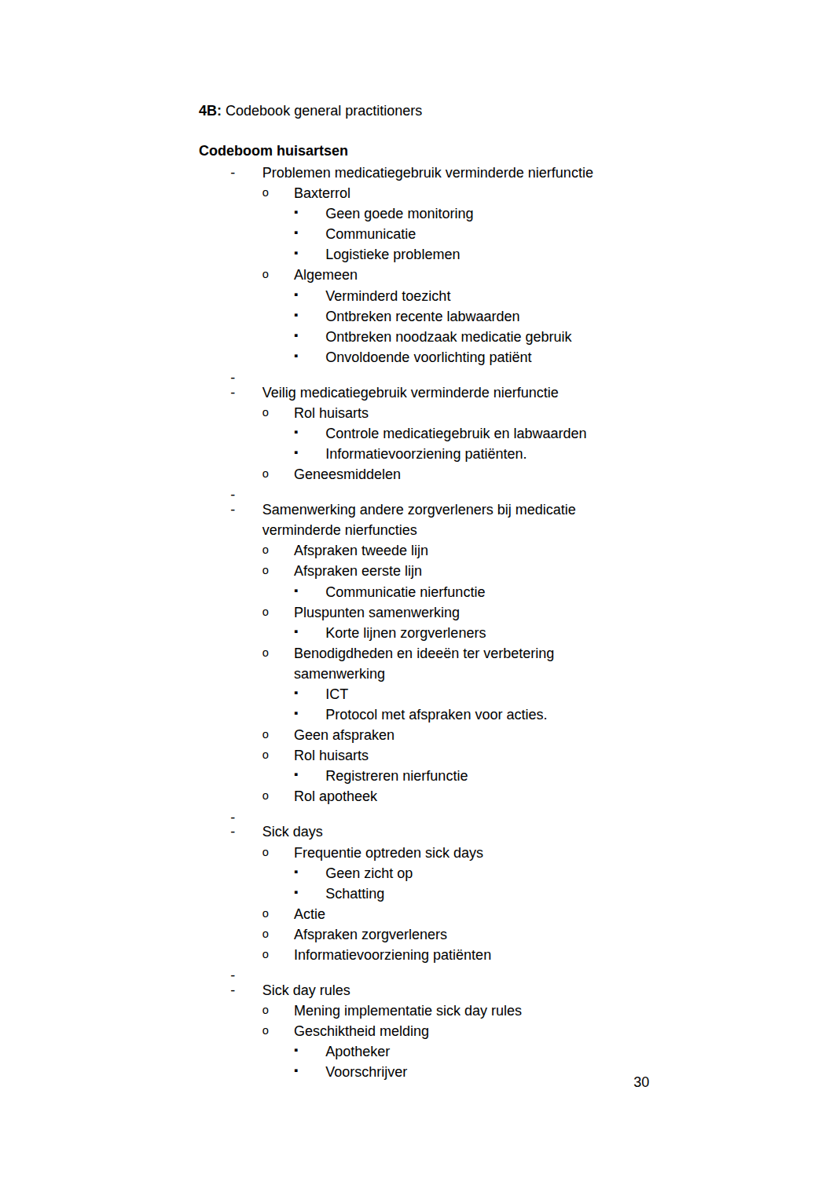4B: Codebook general practitioners
Codeboom huisartsen
Problemen medicatiegebruik verminderde nierfunctie
Baxterrol
Geen goede monitoring
Communicatie
Logistieke problemen
Algemeen
Verminderd toezicht
Ontbreken recente labwaarden
Ontbreken noodzaak medicatie gebruik
Onvoldoende voorlichting patiënt
Veilig medicatiegebruik verminderde nierfunctie
Rol huisarts
Controle medicatiegebruik en labwaarden
Informatievoorziening patiënten.
Geneesmiddelen
Samenwerking andere zorgverleners bij medicatie verminderde nierfuncties
Afspraken tweede lijn
Afspraken eerste lijn
Communicatie nierfunctie
Pluspunten samenwerking
Korte lijnen zorgverleners
Benodigdheden en ideeën ter verbetering samenwerking
ICT
Protocol met afspraken voor acties.
Geen afspraken
Rol huisarts
Registreren nierfunctie
Rol apotheek
Sick days
Frequentie optreden sick days
Geen zicht op
Schatting
Actie
Afspraken zorgverleners
Informatievoorziening patiënten
Sick day rules
Mening implementatie sick day rules
Geschiktheid melding
Apotheker
Voorschrijver
30